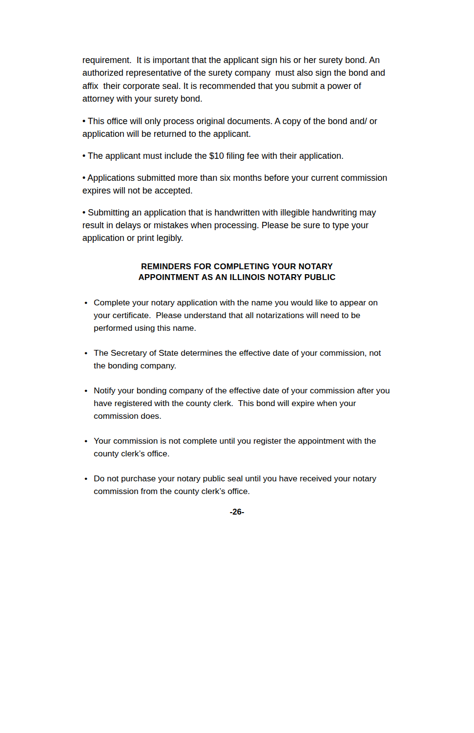requirement. It is important that the applicant sign his or her surety bond. An authorized representative of the surety company must also sign the bond and affix their corporate seal. It is recommended that you submit a power of attorney with your surety bond.
• This office will only process original documents. A copy of the bond and/ or application will be returned to the applicant.
• The applicant must include the $10 filing fee with their application.
• Applications submitted more than six months before your current commission expires will not be accepted.
• Submitting an application that is handwritten with illegible handwriting may result in delays or mistakes when processing. Please be sure to type your application or print legibly.
REMINDERS FOR COMPLETING YOUR NOTARY
APPOINTMENT AS AN ILLINOIS NOTARY PUBLIC
Complete your notary application with the name you would like to appear on your certificate. Please understand that all notarizations will need to be performed using this name.
The Secretary of State determines the effective date of your commission, not the bonding company.
Notify your bonding company of the effective date of your commission after you have registered with the county clerk. This bond will expire when your commission does.
Your commission is not complete until you register the appointment with the county clerk’s office.
Do not purchase your notary public seal until you have received your notary commission from the county clerk’s office.
-26-